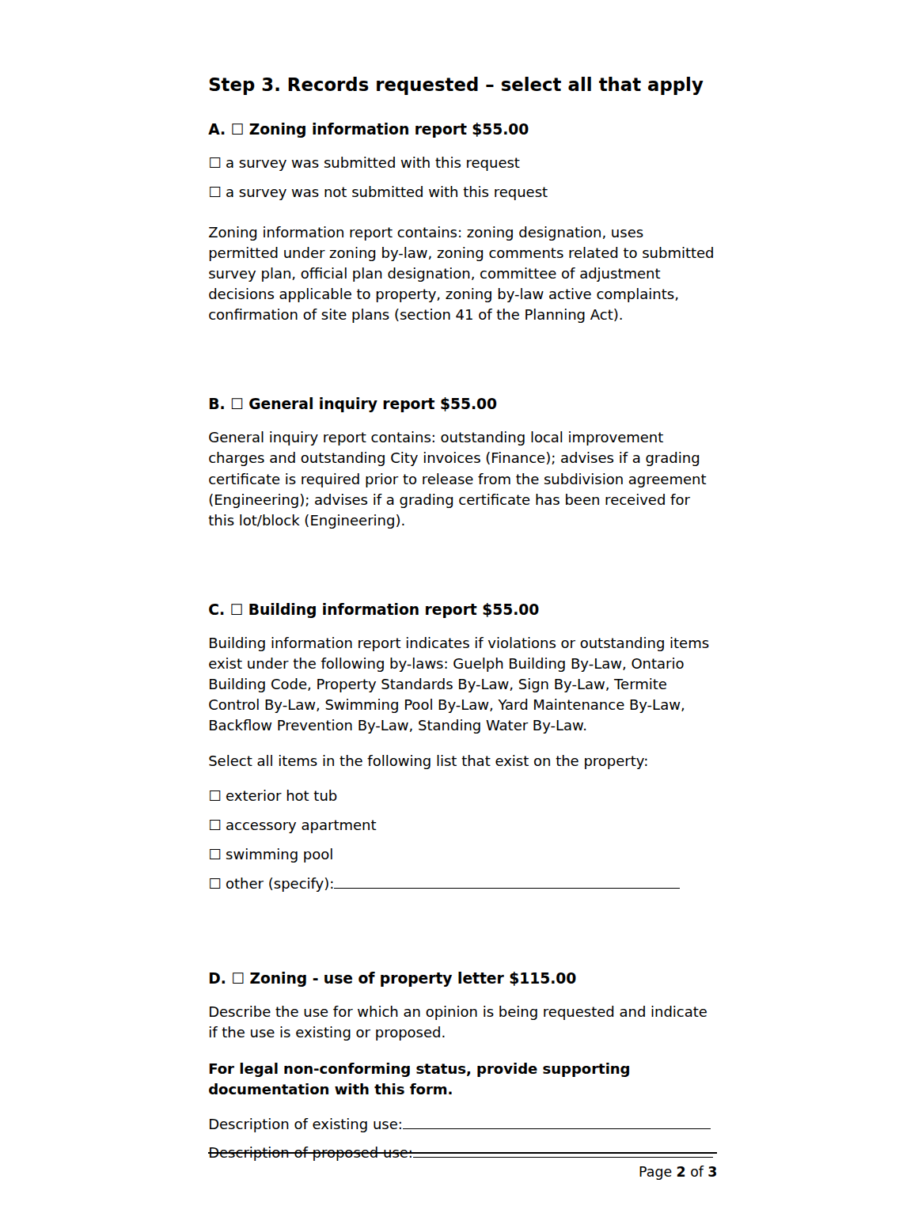Step 3. Records requested – select all that apply
A. ☐ Zoning information report $55.00
☐ a survey was submitted with this request
☐ a survey was not submitted with this request
Zoning information report contains: zoning designation, uses permitted under zoning by-law, zoning comments related to submitted survey plan, official plan designation, committee of adjustment decisions applicable to property, zoning by-law active complaints, confirmation of site plans (section 41 of the Planning Act).
B. ☐ General inquiry report $55.00
General inquiry report contains: outstanding local improvement charges and outstanding City invoices (Finance); advises if a grading certificate is required prior to release from the subdivision agreement (Engineering); advises if a grading certificate has been received for this lot/block (Engineering).
C. ☐ Building information report $55.00
Building information report indicates if violations or outstanding items exist under the following by-laws: Guelph Building By-Law, Ontario Building Code, Property Standards By-Law, Sign By-Law, Termite Control By-Law, Swimming Pool By-Law, Yard Maintenance By-Law, Backflow Prevention By-Law, Standing Water By-Law.
Select all items in the following list that exist on the property:
☐ exterior hot tub
☐ accessory apartment
☐ swimming pool
☐ other (specify):
D. ☐ Zoning - use of property letter $115.00
Describe the use for which an opinion is being requested and indicate if the use is existing or proposed.
For legal non-conforming status, provide supporting documentation with this form.
Description of existing use:
Description of proposed use:
Page 2 of 3